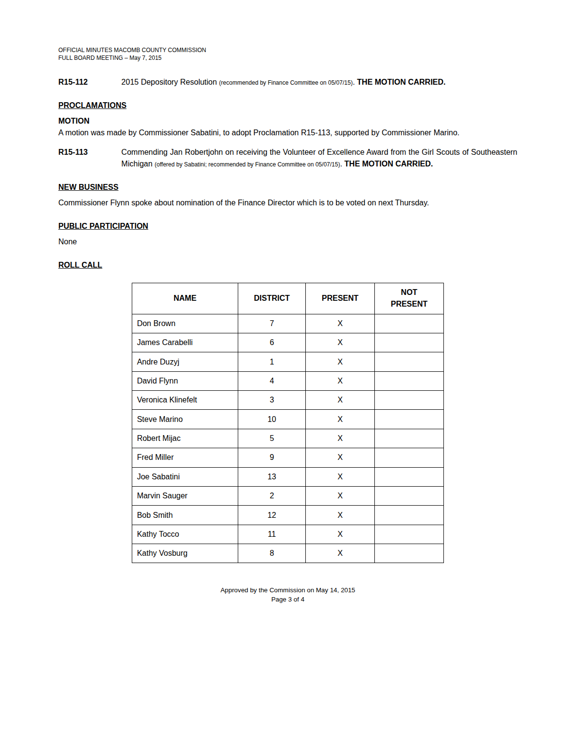OFFICIAL MINUTES MACOMB COUNTY COMMISSION
FULL BOARD MEETING – May 7, 2015
R15-112
2015 Depository Resolution (recommended by Finance Committee on 05/07/15). THE MOTION CARRIED.
PROCLAMATIONS
MOTION
A motion was made by Commissioner Sabatini, to adopt Proclamation R15-113, supported by Commissioner Marino.
R15-113
Commending Jan Robertjohn on receiving the Volunteer of Excellence Award from the Girl Scouts of Southeastern Michigan (offered by Sabatini; recommended by Finance Committee on 05/07/15). THE MOTION CARRIED.
NEW BUSINESS
Commissioner Flynn spoke about nomination of the Finance Director which is to be voted on next Thursday.
PUBLIC PARTICIPATION
None
ROLL CALL
| NAME | DISTRICT | PRESENT | NOT PRESENT |
| --- | --- | --- | --- |
| Don Brown | 7 | X | |
| James Carabelli | 6 | X | |
| Andre Duzyj | 1 | X | |
| David Flynn | 4 | X | |
| Veronica Klinefelt | 3 | X | |
| Steve Marino | 10 | X | |
| Robert Mijac | 5 | X | |
| Fred Miller | 9 | X | |
| Joe Sabatini | 13 | X | |
| Marvin Sauger | 2 | X | |
| Bob Smith | 12 | X | |
| Kathy Tocco | 11 | X | |
| Kathy Vosburg | 8 | X | |
Approved by the Commission on May 14, 2015
Page 3 of 4